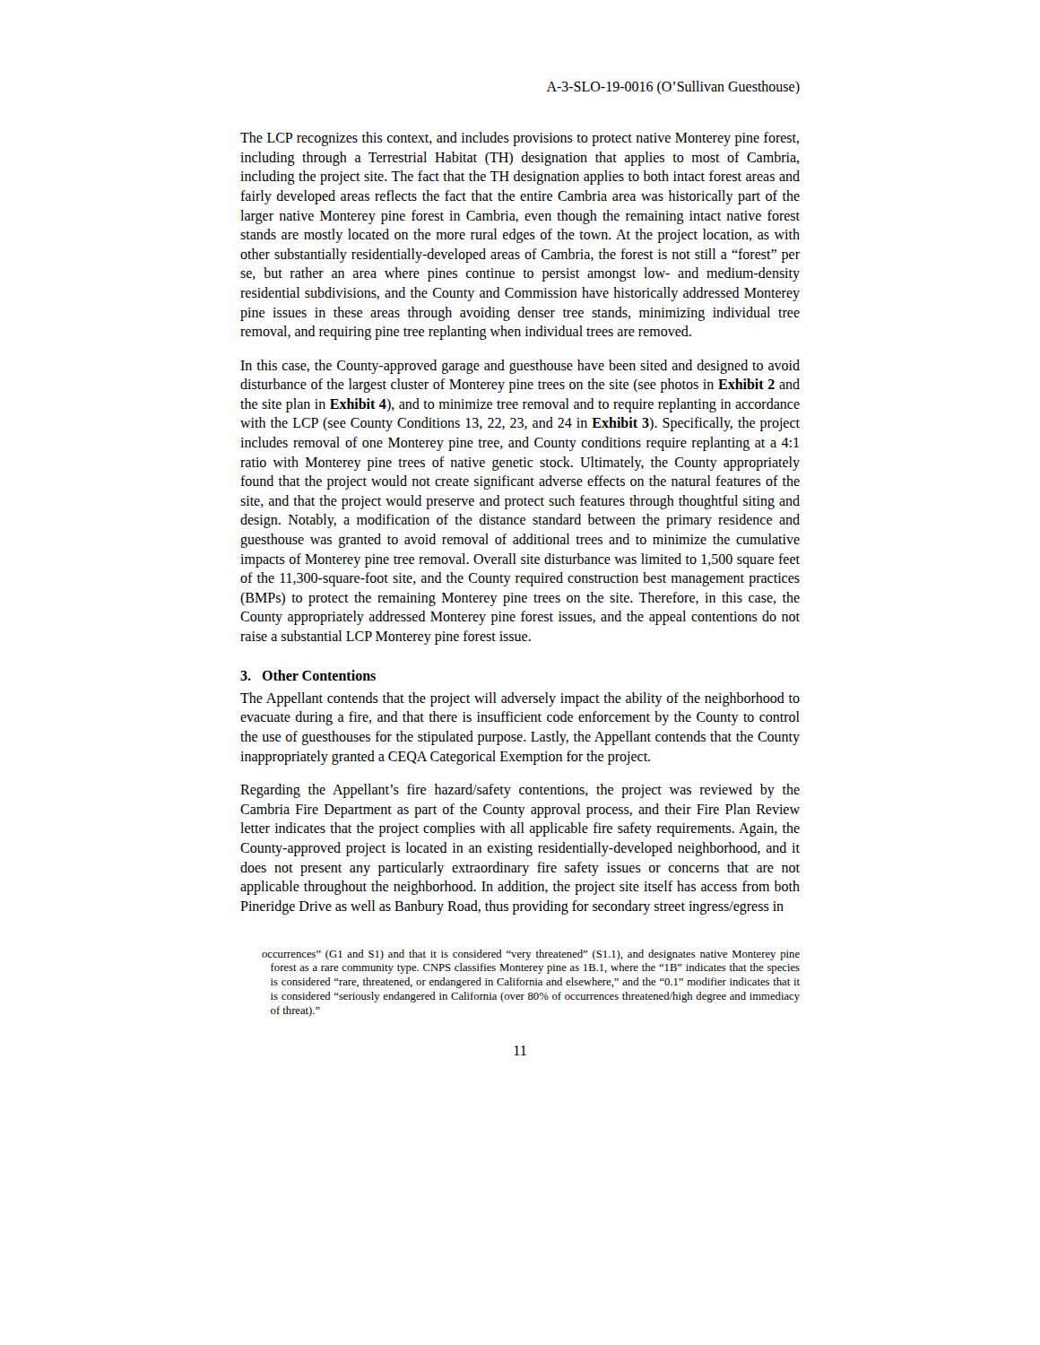A-3-SLO-19-0016 (O’Sullivan Guesthouse)
The LCP recognizes this context, and includes provisions to protect native Monterey pine forest, including through a Terrestrial Habitat (TH) designation that applies to most of Cambria, including the project site. The fact that the TH designation applies to both intact forest areas and fairly developed areas reflects the fact that the entire Cambria area was historically part of the larger native Monterey pine forest in Cambria, even though the remaining intact native forest stands are mostly located on the more rural edges of the town. At the project location, as with other substantially residentially-developed areas of Cambria, the forest is not still a “forest” per se, but rather an area where pines continue to persist amongst low- and medium-density residential subdivisions, and the County and Commission have historically addressed Monterey pine issues in these areas through avoiding denser tree stands, minimizing individual tree removal, and requiring pine tree replanting when individual trees are removed.
In this case, the County-approved garage and guesthouse have been sited and designed to avoid disturbance of the largest cluster of Monterey pine trees on the site (see photos in Exhibit 2 and the site plan in Exhibit 4), and to minimize tree removal and to require replanting in accordance with the LCP (see County Conditions 13, 22, 23, and 24 in Exhibit 3). Specifically, the project includes removal of one Monterey pine tree, and County conditions require replanting at a 4:1 ratio with Monterey pine trees of native genetic stock. Ultimately, the County appropriately found that the project would not create significant adverse effects on the natural features of the site, and that the project would preserve and protect such features through thoughtful siting and design. Notably, a modification of the distance standard between the primary residence and guesthouse was granted to avoid removal of additional trees and to minimize the cumulative impacts of Monterey pine tree removal. Overall site disturbance was limited to 1,500 square feet of the 11,300-square-foot site, and the County required construction best management practices (BMPs) to protect the remaining Monterey pine trees on the site. Therefore, in this case, the County appropriately addressed Monterey pine forest issues, and the appeal contentions do not raise a substantial LCP Monterey pine forest issue.
3. Other Contentions
The Appellant contends that the project will adversely impact the ability of the neighborhood to evacuate during a fire, and that there is insufficient code enforcement by the County to control the use of guesthouses for the stipulated purpose. Lastly, the Appellant contends that the County inappropriately granted a CEQA Categorical Exemption for the project.
Regarding the Appellant’s fire hazard/safety contentions, the project was reviewed by the Cambria Fire Department as part of the County approval process, and their Fire Plan Review letter indicates that the project complies with all applicable fire safety requirements. Again, the County-approved project is located in an existing residentially-developed neighborhood, and it does not present any particularly extraordinary fire safety issues or concerns that are not applicable throughout the neighborhood. In addition, the project site itself has access from both Pineridge Drive as well as Banbury Road, thus providing for secondary street ingress/egress in
occurrences” (G1 and S1) and that it is considered “very threatened” (S1.1), and designates native Monterey pine forest as a rare community type. CNPS classifies Monterey pine as 1B.1, where the “1B” indicates that the species is considered “rare, threatened, or endangered in California and elsewhere,” and the “0.1” modifier indicates that it is considered “seriously endangered in California (over 80% of occurrences threatened/high degree and immediacy of threat).”
11